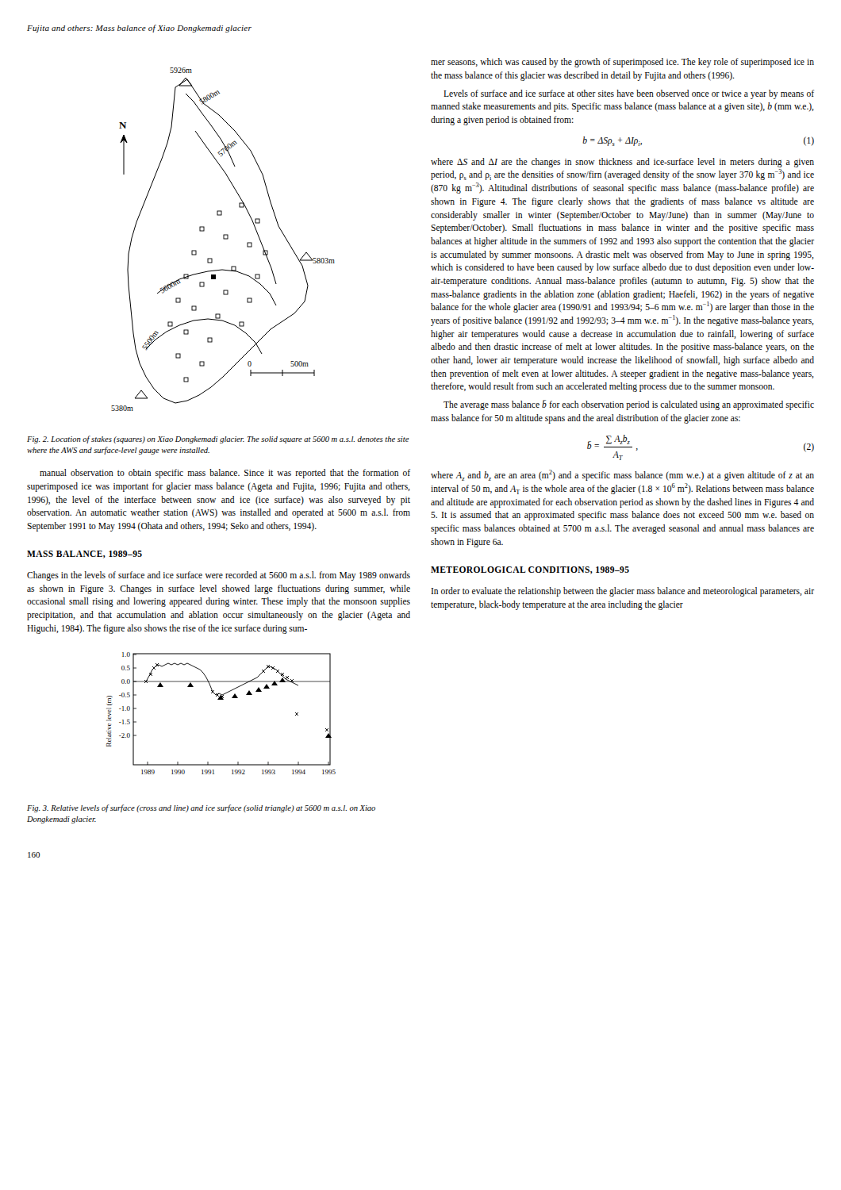Fujita and others: Mass balance of Xiao Dongkemadi glacier
N 5926m 5800m 5700m 5803m 5600m 5500m 5380m 0 500m
Fig. 2. Location of stakes (squares) on Xiao Dongkemadi glacier. The solid square at 5600 m a.s.l. denotes the site where the AWS and surface-level gauge were installed.
manual observation to obtain specific mass balance. Since it was reported that the formation of superimposed ice was important for glacier mass balance (Ageta and Fujita, 1996; Fujita and others, 1996), the level of the interface between snow and ice (ice surface) was also surveyed by pit observation. An automatic weather station (AWS) was installed and operated at 5600 m a.s.l. from September 1991 to May 1994 (Ohata and others, 1994; Seko and others, 1994).
Mass balance, 1989–95
Changes in the levels of surface and ice surface were recorded at 5600 m a.s.l. from May 1989 onwards as shown in Figure 3. Changes in surface level showed large fluctuations during summer, while occasional small rising and lowering appeared during winter. These imply that the monsoon supplies precipitation, and that accumulation and ablation occur simultaneously on the glacier (Ageta and Higuchi, 1984). The figure also shows the rise of the ice surface during sum-
1.0 0.5 0.0 -0.5 -1.0 -1.5 -2.0 1989 1990 1991 1992 1993 1994 1995 Relative level (m)
Fig. 3. Relative levels of surface (cross and line) and ice surface (solid triangle) at 5600 m a.s.l. on Xiao Dongkemadi glacier.
160
mer seasons, which was caused by the growth of superimposed ice. The key role of superimposed ice in the mass balance of this glacier was described in detail by Fujita and others (1996).
Levels of surface and ice surface at other sites have been observed once or twice a year by means of manned stake measurements and pits. Specific mass balance (mass balance at a given site), b (mm w.e.), during a given period is obtained from:
b = ΔSρs + ΔIρi, (1)
where ΔS and ΔI are the changes in snow thickness and ice-surface level in meters during a given period, ρs and ρi are the densities of snow/firn (averaged density of the snow layer 370 kg m−3) and ice (870 kg m−3). Altitudinal distributions of seasonal specific mass balance (mass-balance profile) are shown in Figure 4. The figure clearly shows that the gradients of mass balance vs altitude are considerably smaller in winter (September/October to May/June) than in summer (May/June to September/October). Small fluctuations in mass balance in winter and the positive specific mass balances at higher altitude in the summers of 1992 and 1993 also support the contention that the glacier is accumulated by summer monsoons. A drastic melt was observed from May to June in spring 1995, which is considered to have been caused by low surface albedo due to dust deposition even under low-air-temperature conditions. Annual mass-balance profiles (autumn to autumn, Fig. 5) show that the mass-balance gradients in the ablation zone (ablation gradient; Haefeli, 1962) in the years of negative balance for the whole glacier area (1990/91 and 1993/94; 5–6 mm w.e. m−1) are larger than those in the years of positive balance (1991/92 and 1992/93; 3–4 mm w.e. m−1). In the negative mass-balance years, higher air temperatures would cause a decrease in accumulation due to rainfall, lowering of surface albedo and then drastic increase of melt at lower altitudes. In the positive mass-balance years, on the other hand, lower air temperature would increase the likelihood of snowfall, high surface albedo and then prevention of melt even at lower altitudes. A steeper gradient in the negative mass-balance years, therefore, would result from such an accelerated melting process due to the summer monsoon.
The average mass balance b̄ for each observation period is calculated using an approximated specific mass balance for 50 m altitude spans and the areal distribution of the glacier zone as:
b̄ = ∑ Azbz AT , (2)
where Az and bz are an area (m2) and a specific mass balance (mm w.e.) at a given altitude of z at an interval of 50 m, and AT is the whole area of the glacier (1.8 × 106 m2). Relations between mass balance and altitude are approximated for each observation period as shown by the dashed lines in Figures 4 and 5. It is assumed that an approximated specific mass balance does not exceed 500 mm w.e. based on specific mass balances obtained at 5700 m a.s.l. The averaged seasonal and annual mass balances are shown in Figure 6a.
Meteorological conditions, 1989–95
In order to evaluate the relationship between the glacier mass balance and meteorological parameters, air temperature, black-body temperature at the area including the glacier